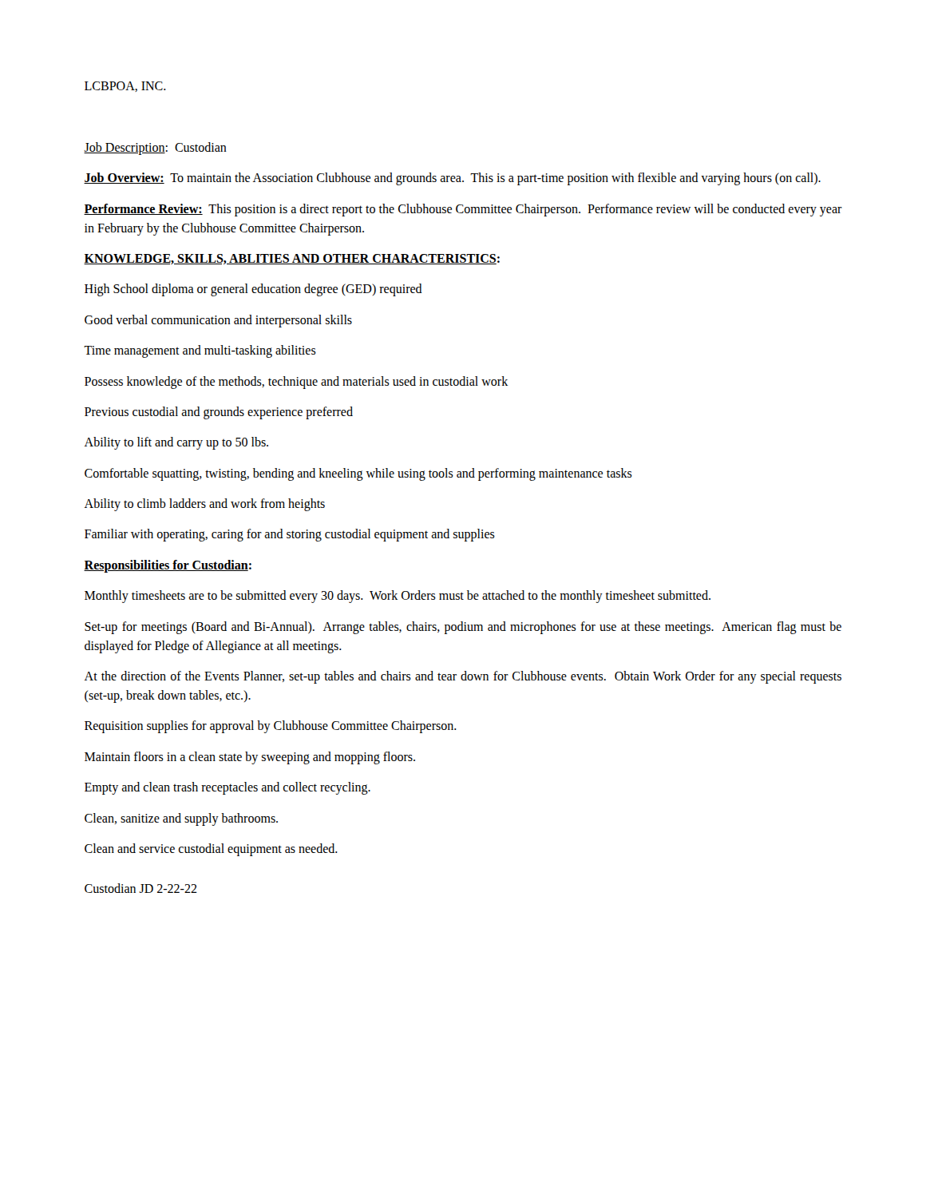LCBPOA, INC.
Job Description: Custodian
Job Overview: To maintain the Association Clubhouse and grounds area. This is a part-time position with flexible and varying hours (on call).
Performance Review: This position is a direct report to the Clubhouse Committee Chairperson. Performance review will be conducted every year in February by the Clubhouse Committee Chairperson.
KNOWLEDGE, SKILLS, ABLITIES AND OTHER CHARACTERISTICS:
High School diploma or general education degree (GED) required
Good verbal communication and interpersonal skills
Time management and multi-tasking abilities
Possess knowledge of the methods, technique and materials used in custodial work
Previous custodial and grounds experience preferred
Ability to lift and carry up to 50 lbs.
Comfortable squatting, twisting, bending and kneeling while using tools and performing maintenance tasks
Ability to climb ladders and work from heights
Familiar with operating, caring for and storing custodial equipment and supplies
Responsibilities for Custodian:
Monthly timesheets are to be submitted every 30 days. Work Orders must be attached to the monthly timesheet submitted.
Set-up for meetings (Board and Bi-Annual). Arrange tables, chairs, podium and microphones for use at these meetings. American flag must be displayed for Pledge of Allegiance at all meetings.
At the direction of the Events Planner, set-up tables and chairs and tear down for Clubhouse events. Obtain Work Order for any special requests (set-up, break down tables, etc.).
Requisition supplies for approval by Clubhouse Committee Chairperson.
Maintain floors in a clean state by sweeping and mopping floors.
Empty and clean trash receptacles and collect recycling.
Clean, sanitize and supply bathrooms.
Clean and service custodial equipment as needed.
Custodian JD 2-22-22